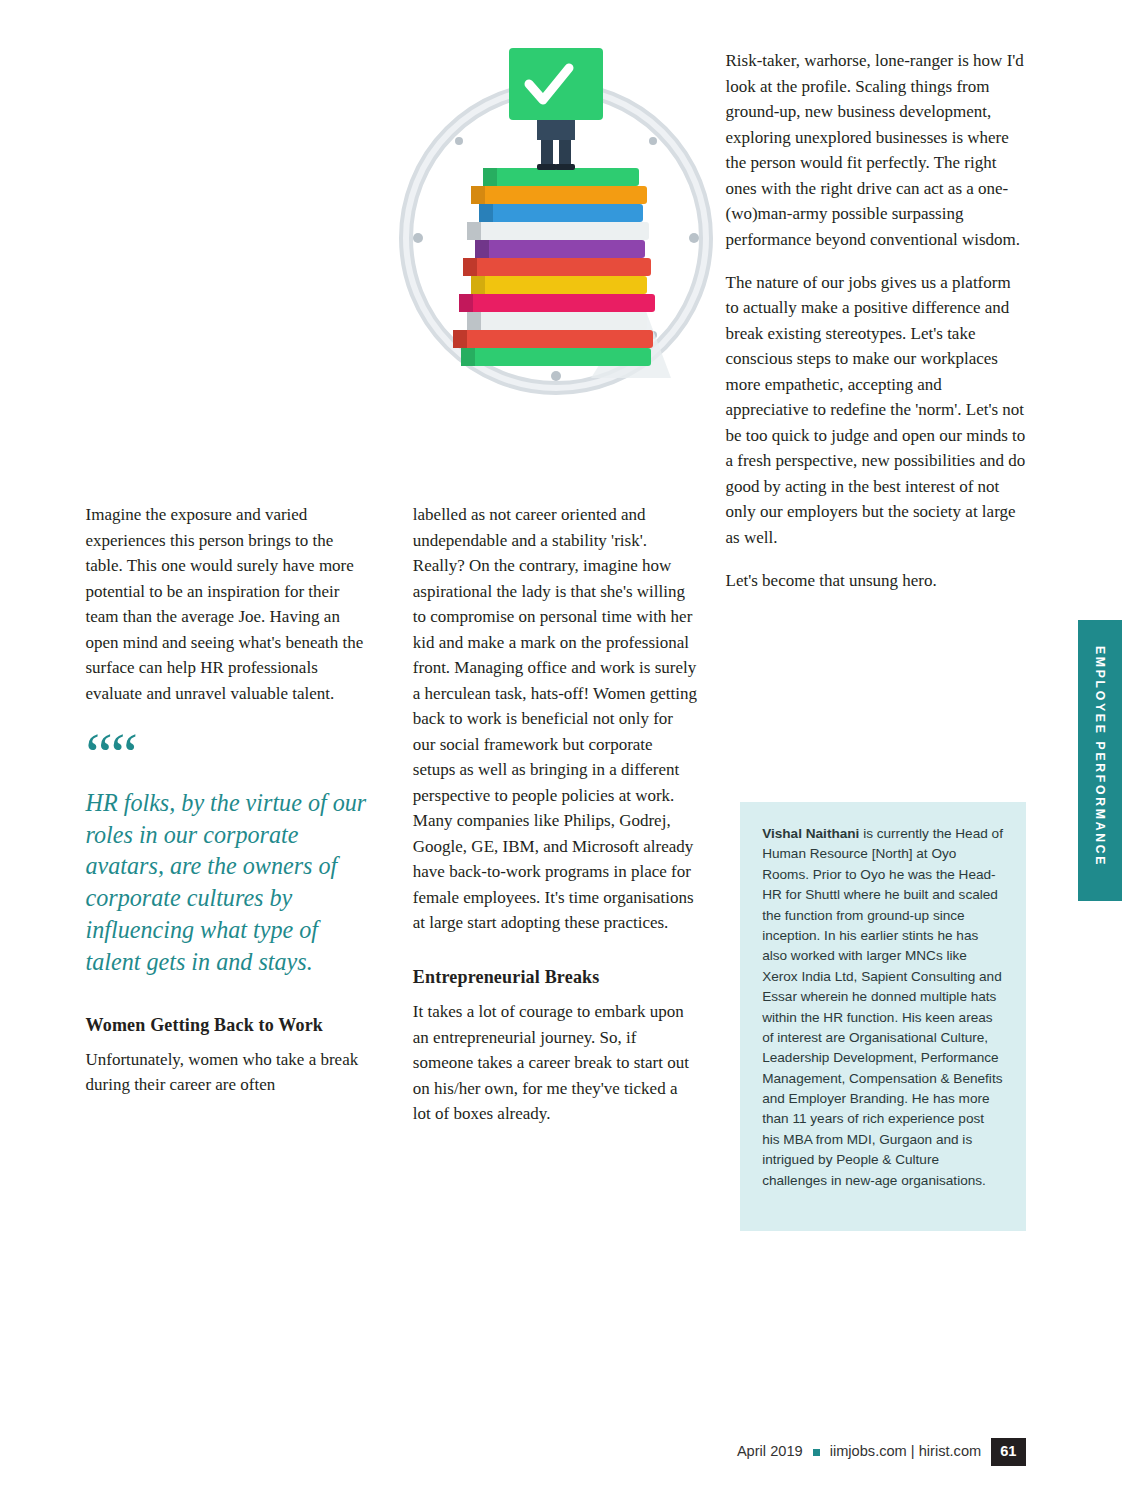Employee Performance
Risk-taker, warhorse, lone-ranger is how I'd look at the profile. Scaling things from ground-up, new business development, exploring unexplored businesses is where the person would fit perfectly. The right ones with the right drive can act as a one-(wo)man-army possible surpassing performance beyond conventional wisdom.
The nature of our jobs gives us a platform to actually make a positive difference and break existing stereotypes. Let's take conscious steps to make our workplaces more empathetic, accepting and appreciative to redefine the 'norm'. Let's not be too quick to judge and open our minds to a fresh perspective, new possibilities and do good by acting in the best interest of not only our employers but the society at large as well.
Let's become that unsung hero.
Imagine the exposure and varied experiences this person brings to the table. This one would surely have more potential to be an inspiration for their team than the average Joe. Having an open mind and seeing what's beneath the surface can help HR professionals evaluate and unravel valuable talent.
““
HR folks, by the virtue of our roles in our corporate avatars, are the owners of corporate cultures by influencing what type of talent gets in and stays.
Women Getting Back to Work
Unfortunately, women who take a break during their career are often
labelled as not career oriented and undependable and a stability 'risk'. Really? On the contrary, imagine how aspirational the lady is that she's willing to compromise on personal time with her kid and make a mark on the professional front. Managing office and work is surely a herculean task, hats-off! Women getting back to work is beneficial not only for our social framework but corporate setups as well as bringing in a different perspective to people policies at work. Many companies like Philips, Godrej, Google, GE, IBM, and Microsoft already have back-to-work programs in place for female employees. It's time organisations at large start adopting these practices.
Entrepreneurial Breaks
It takes a lot of courage to embark upon an entrepreneurial journey. So, if someone takes a career break to start out on his/her own, for me they've ticked a lot of boxes already.
Vishal Naithani is currently the Head of Human Resource [North] at Oyo Rooms. Prior to Oyo he was the Head-HR for Shuttl where he built and scaled the function from ground-up since inception. In his earlier stints he has also worked with larger MNCs like Xerox India Ltd, Sapient Consulting and Essar wherein he donned multiple hats within the HR function. His keen areas of interest are Organisational Culture, Leadership Development, Performance Management, Compensation & Benefits and Employer Branding. He has more than 11 years of rich experience post his MBA from MDI, Gurgaon and is intrigued by People & Culture challenges in new-age organisations.
April 2019 iimjobs.com | hirist.com 61